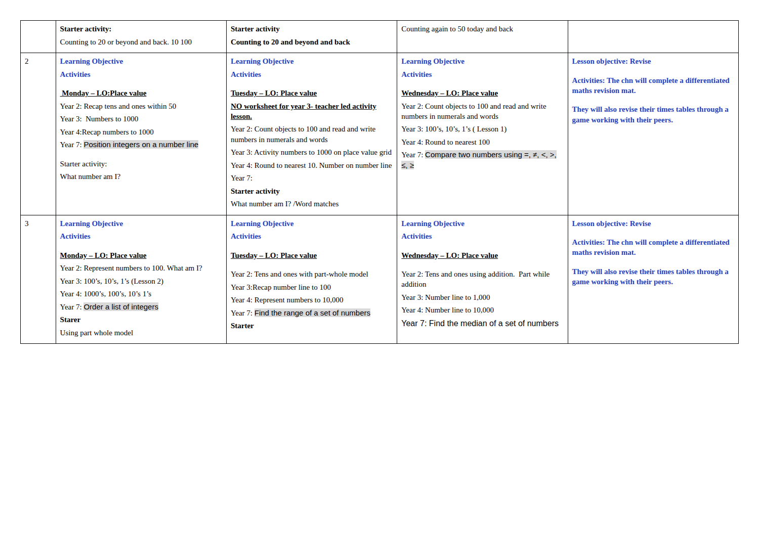| | Starter activity: Counting to 20 or beyond and back. 10 100 | Starter activity Counting to 20 and beyond and back | Counting again to 50 today and back | |
| 2 | Learning Objective Activities Monday – LO:Place value Year 2: Recap tens and ones within 50 Year 3: Numbers to 1000 Year 4:Recap numbers to 1000 Year 7: Position integers on a number line Starter activity: What number am I? | Learning Objective Activities Tuesday – LO: Place value NO worksheet for year 3- teacher led activity lesson. Year 2: Count objects to 100 and read and write numbers in numerals and words Year 3: Activity numbers to 1000 on place value grid Year 4: Round to nearest 10. Number on number line Year 7: Starter activity What number am I? /Word matches | Learning Objective Activities Wednesday – LO: Place value Year 2: Count objects to 100 and read and write numbers in numerals and words Year 3: 100’s, 10’s, 1’s ( Lesson 1) Year 4: Round to nearest 100 Year 7: Compare two numbers using =, ≠, <, >, ≤, ≥ | Lesson objective: Revise Activities: The chn will complete a differentiated maths revision mat. They will also revise their times tables through a game working with their peers. |
| 3 | Learning Objective Activities Monday – LO: Place value Year 2: Represent numbers to 100. What am I? Year 3: 100’s, 10’s, 1’s (Lesson 2) Year 4: 1000’s, 100’s, 10’s 1’s Year 7: Order a list of integers Starer Using part whole model | Learning Objective Activities Tuesday – LO: Place value Year 2: Tens and ones with part-whole model Year 3:Recap number line to 100 Year 4: Represent numbers to 10,000 Year 7: Find the range of a set of numbers Starter | Learning Objective Activities Wednesday – LO: Place value Year 2: Tens and ones using addition. Part while addition Year 3: Number line to 1,000 Year 4: Number line to 10,000 Year 7: Find the median of a set of numbers | Lesson objective: Revise Activities: The chn will complete a differentiated maths revision mat. They will also revise their times tables through a game working with their peers. |